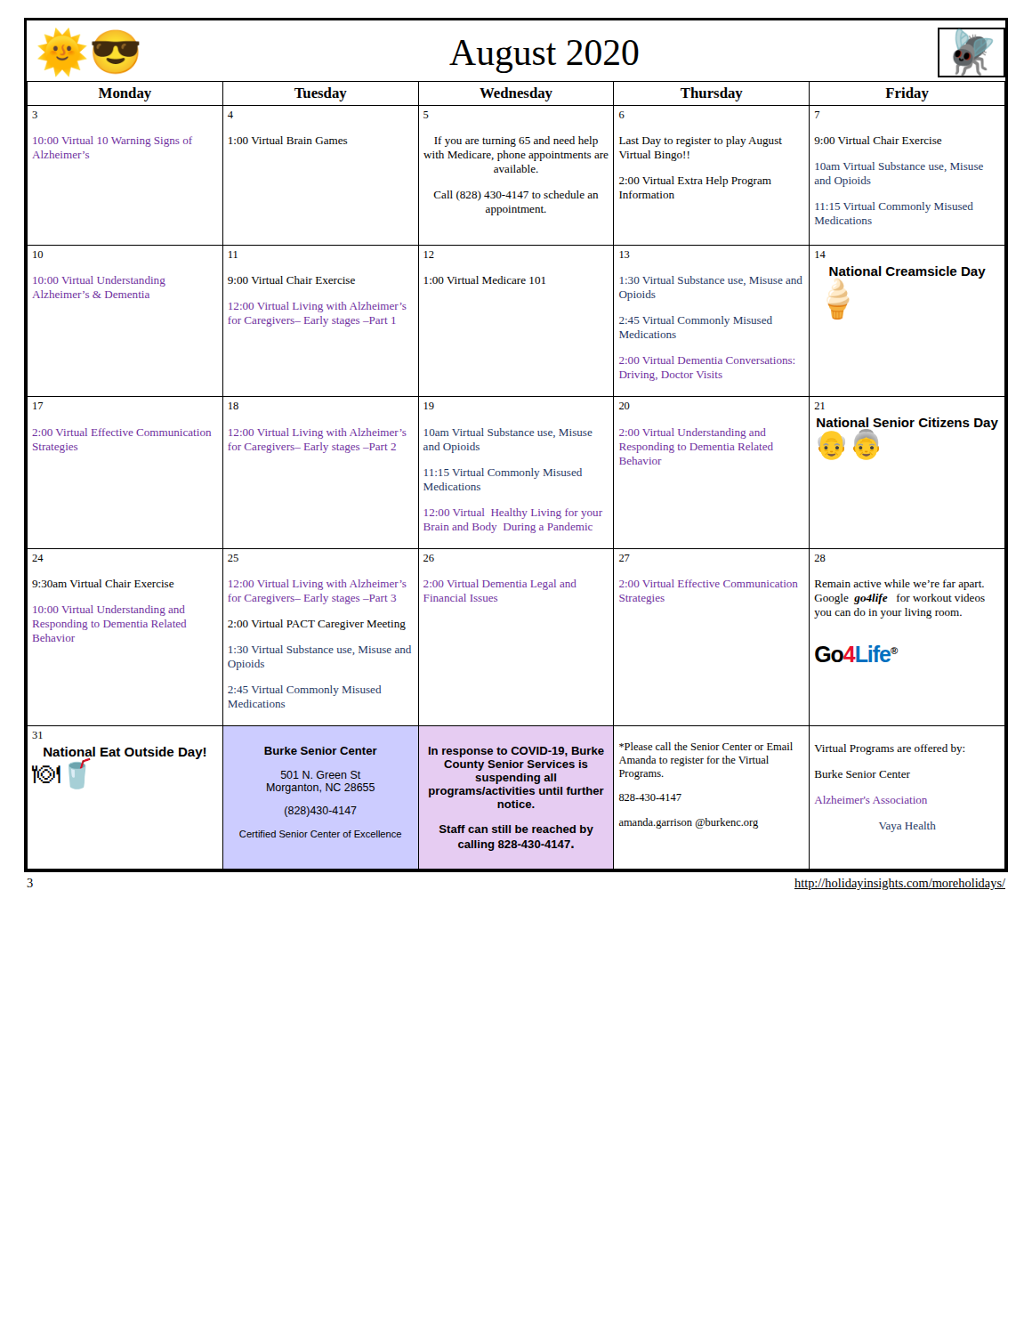🌞😎
August 2020
🪰
| Monday | Tuesday | Wednesday | Thursday | Friday |
| --- | --- | --- | --- | --- |
| 3 10:00 Virtual 10 Warning Signs of Alzheimer’s | 4 1:00 Virtual Brain Games | 5 If you are turning 65 and need help with Medicare, phone appointments are available. Call (828) 430-4147 to schedule an appointment. | 6 Last Day to register to play August Virtual Bingo!! 2:00 Virtual Extra Help Program Information | 7 9:00 Virtual Chair Exercise 10am Virtual Substance use, Misuse and Opioids 11:15 Virtual Commonly Misused Medications |
| 10 10:00 Virtual Understanding Alzheimer’s & Dementia | 11 9:00 Virtual Chair Exercise 12:00 Virtual Living with Alzheimer’s for Caregivers– Early stages –Part 1 | 12 1:00 Virtual Medicare 101 | 13 1:30 Virtual Substance use, Misuse and Opioids 2:45 Virtual Commonly Misused Medications 2:00 Virtual Dementia Conversations: Driving, Doctor Visits | 14 National Creamsicle Day 🍦 |
| 17 2:00 Virtual Effective Communication Strategies | 18 12:00 Virtual Living with Alzheimer’s for Caregivers– Early stages –Part 2 | 19 10am Virtual Substance use, Misuse and Opioids 11:15 Virtual Commonly Misused Medications 12:00 Virtual Healthy Living for your Brain and Body During a Pandemic | 20 2:00 Virtual Understanding and Responding to Dementia Related Behavior | 21 National Senior Citizens Day 👴👵 |
| 24 9:30am Virtual Chair Exercise 10:00 Virtual Understanding and Responding to Dementia Related Behavior | 25 12:00 Virtual Living with Alzheimer’s for Caregivers– Early stages –Part 3 2:00 Virtual PACT Caregiver Meeting 1:30 Virtual Substance use, Misuse and Opioids 2:45 Virtual Commonly Misused Medications | 26 2:00 Virtual Dementia Legal and Financial Issues | 27 2:00 Virtual Effective Communication Strategies | 28 Remain active while we’re far apart. Google go4life for workout videos you can do in your living room. Go 4 Life ® |
| 31 National Eat Outside Day! 🍽🥤 | Burke Senior Center 501 N. Green St Morganton, NC 28655 (828)430-4147 Certified Senior Center of Excellence | In response to COVID-19, Burke County Senior Services is suspending all programs/activities until further notice. Staff can still be reached by calling 828-430-4147 . | *Please call the Senior Center or Email Amanda to register for the Virtual Programs. 828-430-4147 amanda.garrison @burkenc.org | Virtual Programs are offered by: Burke Senior Center Alzheimer's Association Vaya Health |
3 http://holidayinsights.com/moreholidays/